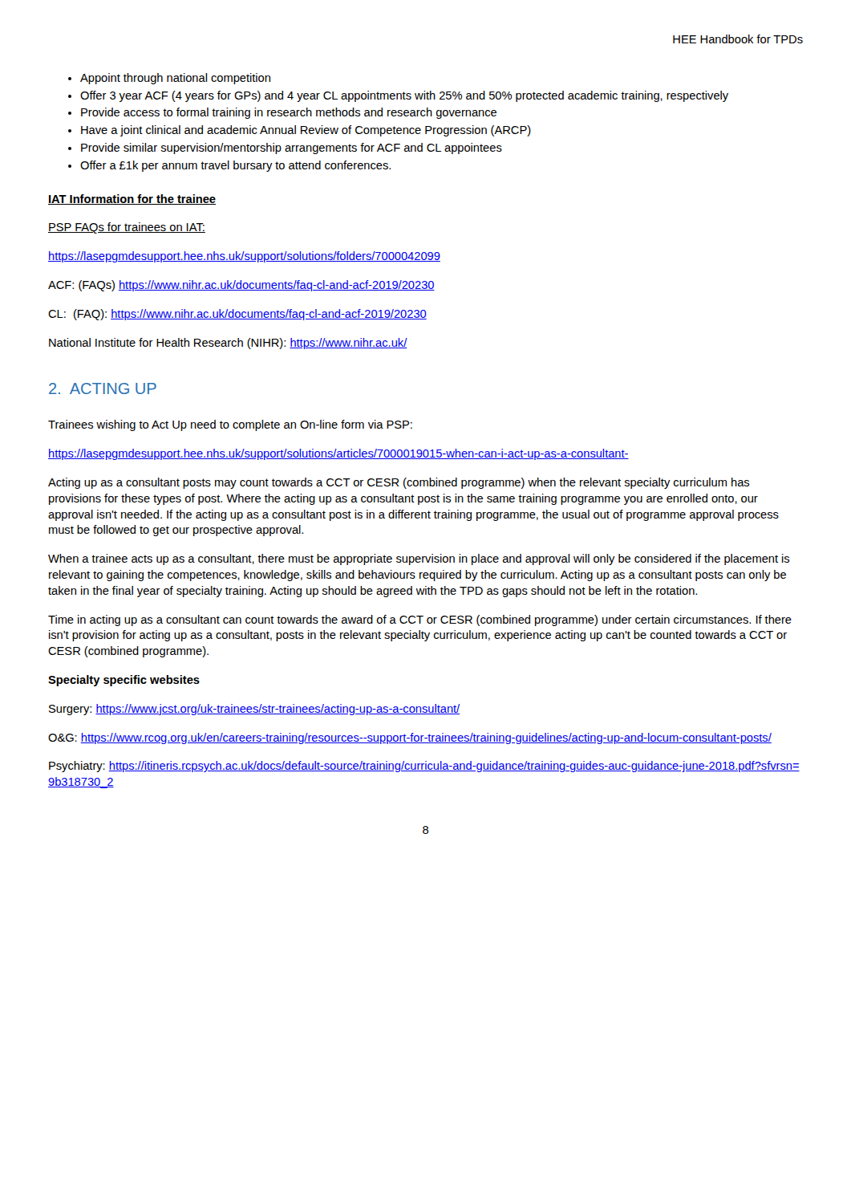HEE Handbook for TPDs
Appoint through national competition
Offer 3 year ACF (4 years for GPs) and 4 year CL appointments with 25% and 50% protected academic training, respectively
Provide access to formal training in research methods and research governance
Have a joint clinical and academic Annual Review of Competence Progression (ARCP)
Provide similar supervision/mentorship arrangements for ACF and CL appointees
Offer a £1k per annum travel bursary to attend conferences.
IAT Information for the trainee
PSP FAQs for trainees on IAT:
https://lasepgmdesupport.hee.nhs.uk/support/solutions/folders/7000042099
ACF: (FAQs) https://www.nihr.ac.uk/documents/faq-cl-and-acf-2019/20230
CL: (FAQ): https://www.nihr.ac.uk/documents/faq-cl-and-acf-2019/20230
National Institute for Health Research (NIHR): https://www.nihr.ac.uk/
2. ACTING UP
Trainees wishing to Act Up need to complete an On-line form via PSP:
https://lasepgmdesupport.hee.nhs.uk/support/solutions/articles/7000019015-when-can-i-act-up-as-a-consultant-
Acting up as a consultant posts may count towards a CCT or CESR (combined programme) when the relevant specialty curriculum has provisions for these types of post. Where the acting up as a consultant post is in the same training programme you are enrolled onto, our approval isn't needed. If the acting up as a consultant post is in a different training programme, the usual out of programme approval process must be followed to get our prospective approval.
When a trainee acts up as a consultant, there must be appropriate supervision in place and approval will only be considered if the placement is relevant to gaining the competences, knowledge, skills and behaviours required by the curriculum. Acting up as a consultant posts can only be taken in the final year of specialty training. Acting up should be agreed with the TPD as gaps should not be left in the rotation.
Time in acting up as a consultant can count towards the award of a CCT or CESR (combined programme) under certain circumstances. If there isn't provision for acting up as a consultant, posts in the relevant specialty curriculum, experience acting up can't be counted towards a CCT or CESR (combined programme).
Specialty specific websites
Surgery: https://www.jcst.org/uk-trainees/str-trainees/acting-up-as-a-consultant/
O&G: https://www.rcog.org.uk/en/careers-training/resources--support-for-trainees/training-guidelines/acting-up-and-locum-consultant-posts/
Psychiatry: https://itineris.rcpsych.ac.uk/docs/default-source/training/curricula-and-guidance/training-guides-auc-guidance-june-2018.pdf?sfvrsn=9b318730_2
8